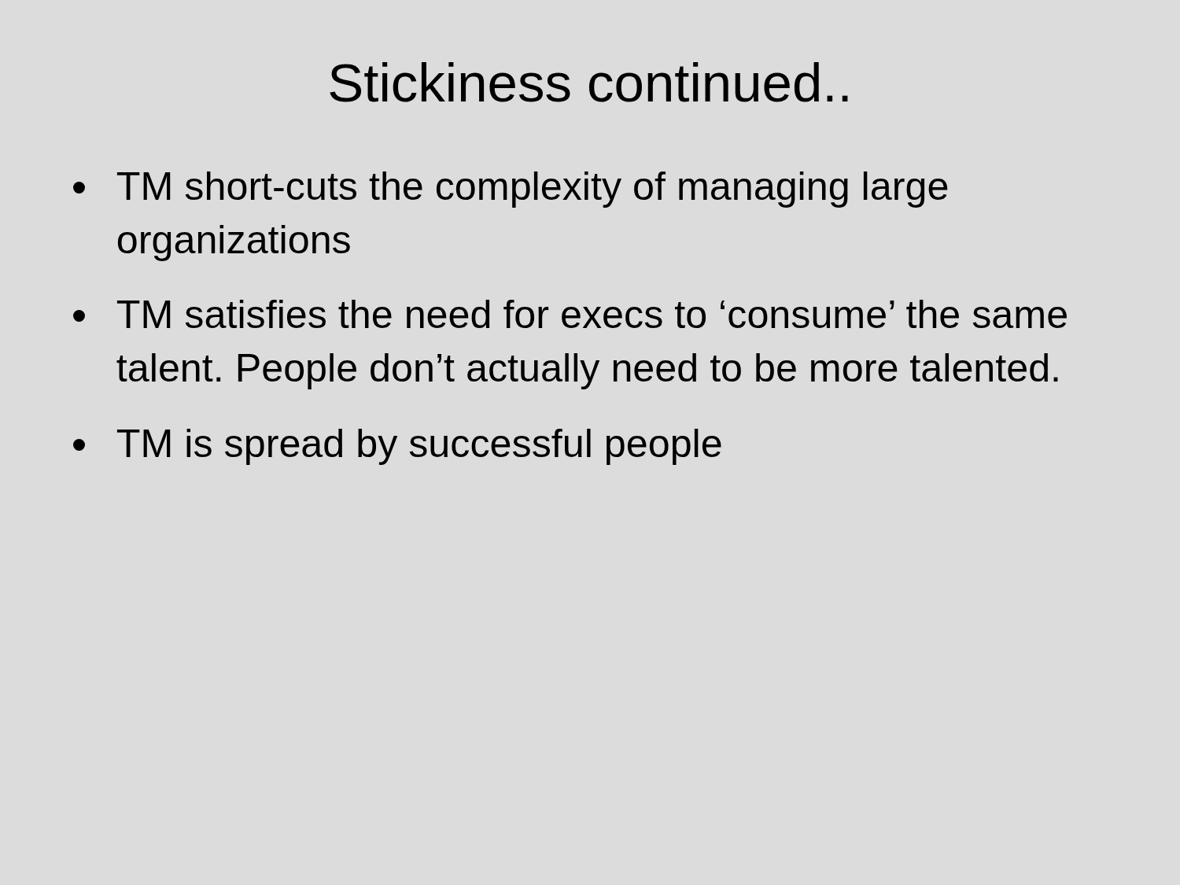Stickiness continued..
TM short-cuts the complexity of managing large organizations
TM satisfies the need for execs to ‘consume’ the same talent. People don’t actually need to be more talented.
TM is spread by successful people